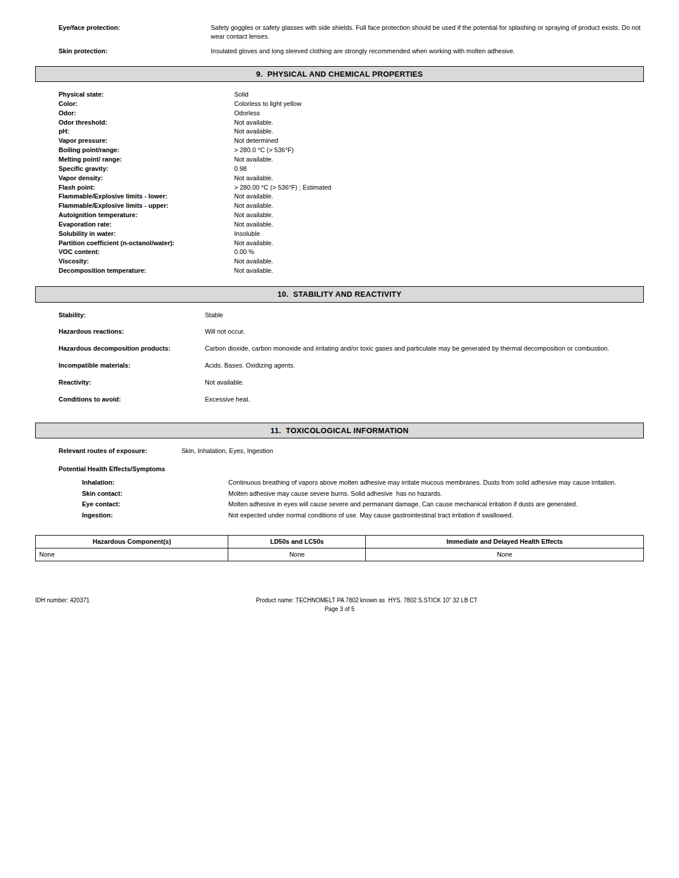Eye/face protection:
Safety goggles or safety glasses with side shields. Full face protection should be used if the potential for splashing or spraying of product exists. Do not wear contact lenses.
Skin protection:
Insulated gloves and long sleeved clothing are strongly recommended when working with molten adhesive.
9. PHYSICAL AND CHEMICAL PROPERTIES
| Physical state: | Solid |
| Color: | Colorless to light yellow |
| Odor: | Odorless |
| Odor threshold: | Not available. |
| pH: | Not available. |
| Vapor pressure: | Not determined |
| Boiling point/range: | > 280.0 °C (> 536°F) |
| Melting point/ range: | Not available. |
| Specific gravity: | 0.98 |
| Vapor density: | Not available. |
| Flash point: | > 280.00 °C (> 536°F) ; Estimated |
| Flammable/Explosive limits - lower: | Not available. |
| Flammable/Explosive limits - upper: | Not available. |
| Autoignition temperature: | Not available. |
| Evaporation rate: | Not available. |
| Solubility in water: | Insoluble |
| Partition coefficient (n-octanol/water): | Not available. |
| VOC content: | 0.00 % |
| Viscosity: | Not available. |
| Decomposition temperature: | Not available. |
10. STABILITY AND REACTIVITY
| Stability: | Stable |
| Hazardous reactions: | Will not occur. |
| Hazardous decomposition products: | Carbon dioxide, carbon monoxide and irritating and/or toxic gases and particulate may be generated by thermal decomposition or combustion. |
| Incompatible materials: | Acids. Bases. Oxidizing agents. |
| Reactivity: | Not available. |
| Conditions to avoid: | Excessive heat. |
11. TOXICOLOGICAL INFORMATION
Relevant routes of exposure:
Skin, Inhalation, Eyes, Ingestion
Potential Health Effects/Symptoms
| Inhalation: | Continuous breathing of vapors above molten adhesive may irritate mucous membranes. Dusts from solid adhesive may cause irritation. |
| Skin contact: | Molten adhesive may cause severe burns. Solid adhesive has no hazards. |
| Eye contact: | Molten adhesive in eyes will cause severe and permanant damage. Can cause mechanical irritation if dusts are generated. |
| Ingestion: | Not expected under normal conditions of use. May cause gastrointestinal tract irritation if swallowed. |
| Hazardous Component(s) | LD50s and LC50s | Immediate and Delayed Health Effects |
| --- | --- | --- |
| None | None | None |
IDH number: 420371 Product name: TECHNOMELT PA 7802 known as HYS. 7802 S.STICK 10" 32 LB CT
Page 3 of 5